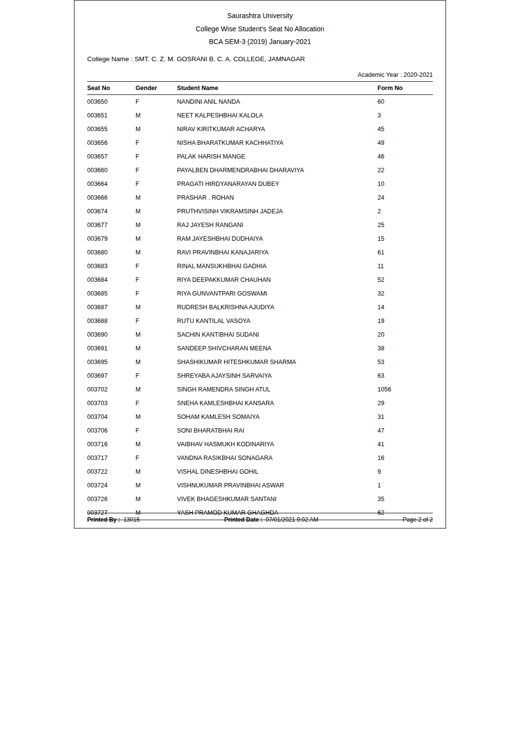Saurashtra University
College Wise Student's Seat No Allocation
BCA SEM-3 (2019) January-2021
College Name : SMT. C. Z. M. GOSRANI B. C. A. COLLEGE, JAMNAGAR
Academic Year : 2020-2021
| Seat No | Gender | Student Name | Form No |
| --- | --- | --- | --- |
| 003650 | F | NANDINI ANIL NANDA | 60 |
| 003651 | M | NEET KALPESHBHAI KALOLA | 3 |
| 003655 | M | NIRAV KIRITKUMAR ACHARYA | 45 |
| 003656 | F | NISHA BHARATKUMAR KACHHATIYA | 49 |
| 003657 | F | PALAK HARISH MANGE | 46 |
| 003660 | F | PAYALBEN DHARMENDRABHAI DHARAVIYA | 22 |
| 003664 | F | PRAGATI HIRDYANARAYAN DUBEY | 10 |
| 003666 | M | PRASHAR . ROHAN | 24 |
| 003674 | M | PRUTHVISINH VIKRAMSINH JADEJA | 2 |
| 003677 | M | RAJ JAYESH RANGANI | 25 |
| 003679 | M | RAM JAYESHBHAI DUDHAIYA | 15 |
| 003680 | M | RAVI PRAVINBHAI KANAJARIYA | 61 |
| 003683 | F | RINAL MANSUKHBHAI GADHIA | 11 |
| 003684 | F | RIYA DEEPAKKUMAR CHAUHAN | 52 |
| 003685 | F | RIYA GUNVANTPARI GOSWAMI | 32 |
| 003687 | M | RUDRESH BALKRISHNA AJUDIYA | 14 |
| 003688 | F | RUTU KANTILAL VASOYA | 19 |
| 003690 | M | SACHIN KANTIBHAI SUDANI | 20 |
| 003691 | M | SANDEEP SHIVCHARAN MEENA | 38 |
| 003695 | M | SHASHIKUMAR HITESHKUMAR SHARMA | 53 |
| 003697 | F | SHREYABA AJAYSINH SARVAIYA | 63 |
| 003702 | M | SINGH RAMENDRA SINGH ATUL | 1056 |
| 003703 | F | SNEHA KAMLESHBHAI KANSARA | 29 |
| 003704 | M | SOHAM KAMLESH SOMAIYA | 31 |
| 003706 | F | SONI BHARATBHAI RAI | 47 |
| 003716 | M | VAIBHAV HASMUKH KODINARIYA | 41 |
| 003717 | F | VANDNA RASIKBHAI SONAGARA | 16 |
| 003722 | M | VISHAL DINESHBHAI GOHIL | 9 |
| 003724 | M | VISHNUKUMAR PRAVINBHAI ASWAR | 1 |
| 003726 | M | VIVEK BHAGESHKUMAR SANTANI | 35 |
| 003727 | M | YASH PRAMOD KUMAR GHAGHDA | 62 |
Printed By : 13015
Printed Date : 07/01/2021 9:02 AM
Page 2 of 2